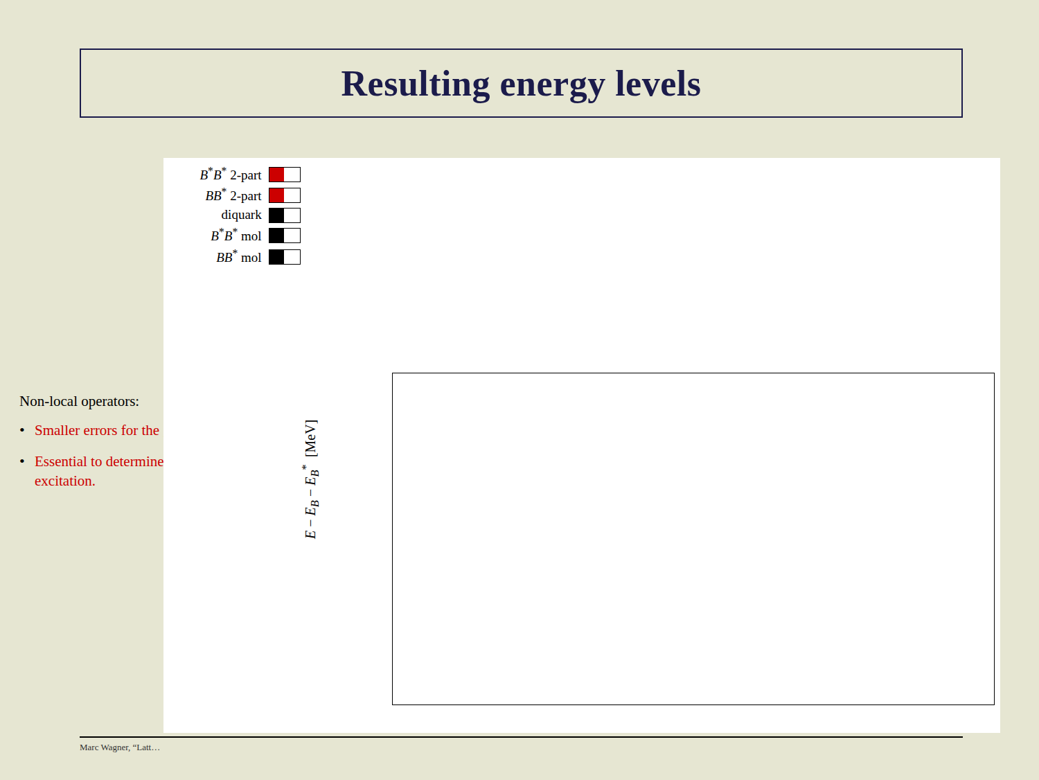Resulting energy levels
Non-local operators:
Smaller errors for the ground state.
Essential to determine the first excitation.
| B * B * 2-part | |
| BB * 2-part | |
| diquark | |
| B * B * mol | |
| BB * mol | |
E − EB − EB* [MeV]
Marc Wagner, “Latt…